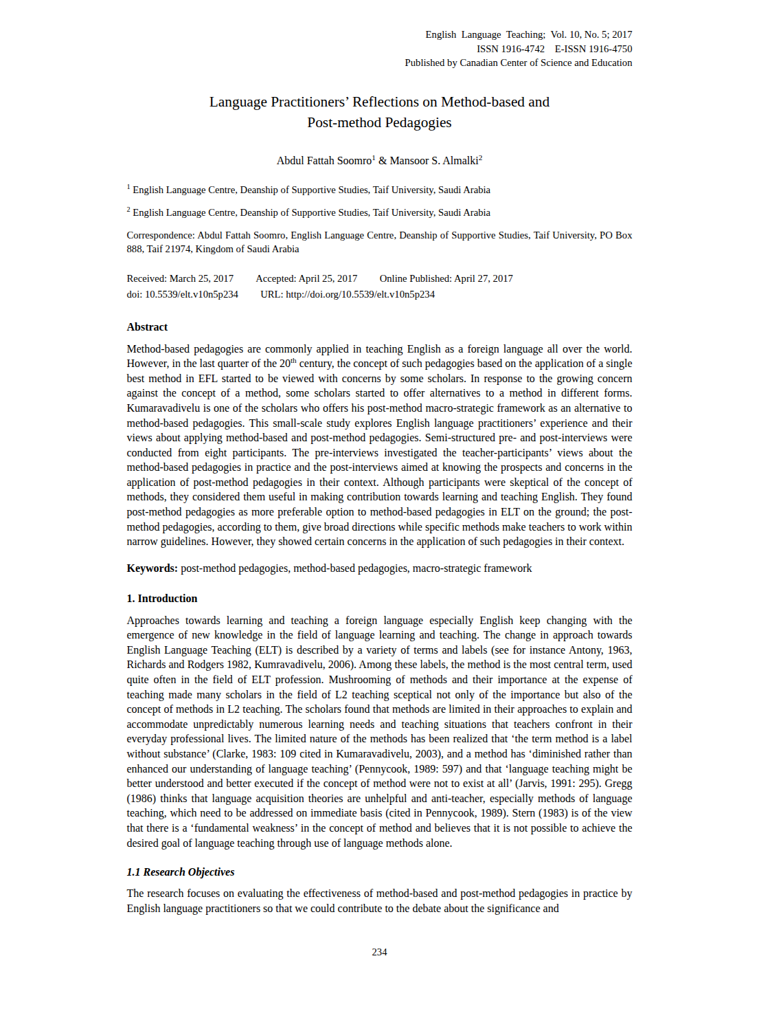English Language Teaching; Vol. 10, No. 5; 2017
ISSN 1916-4742 E-ISSN 1916-4750
Published by Canadian Center of Science and Education
Language Practitioners’ Reflections on Method-based and
Post-method Pedagogies
Abdul Fattah Soomro1 & Mansoor S. Almalki2
1 English Language Centre, Deanship of Supportive Studies, Taif University, Saudi Arabia
2 English Language Centre, Deanship of Supportive Studies, Taif University, Saudi Arabia
Correspondence: Abdul Fattah Soomro, English Language Centre, Deanship of Supportive Studies, Taif University, PO Box 888, Taif 21974, Kingdom of Saudi Arabia
Received: March 25, 2017 Accepted: April 25, 2017 Online Published: April 27, 2017
doi: 10.5539/elt.v10n5p234 URL: http://doi.org/10.5539/elt.v10n5p234
Abstract
Method-based pedagogies are commonly applied in teaching English as a foreign language all over the world. However, in the last quarter of the 20th century, the concept of such pedagogies based on the application of a single best method in EFL started to be viewed with concerns by some scholars. In response to the growing concern against the concept of a method, some scholars started to offer alternatives to a method in different forms. Kumaravadivelu is one of the scholars who offers his post-method macro-strategic framework as an alternative to method-based pedagogies. This small-scale study explores English language practitioners’ experience and their views about applying method-based and post-method pedagogies. Semi-structured pre- and post-interviews were conducted from eight participants. The pre-interviews investigated the teacher-participants’ views about the method-based pedagogies in practice and the post-interviews aimed at knowing the prospects and concerns in the application of post-method pedagogies in their context. Although participants were skeptical of the concept of methods, they considered them useful in making contribution towards learning and teaching English. They found post-method pedagogies as more preferable option to method-based pedagogies in ELT on the ground; the post-method pedagogies, according to them, give broad directions while specific methods make teachers to work within narrow guidelines. However, they showed certain concerns in the application of such pedagogies in their context.
Keywords: post-method pedagogies, method-based pedagogies, macro-strategic framework
1. Introduction
Approaches towards learning and teaching a foreign language especially English keep changing with the emergence of new knowledge in the field of language learning and teaching. The change in approach towards English Language Teaching (ELT) is described by a variety of terms and labels (see for instance Antony, 1963, Richards and Rodgers 1982, Kumravadivelu, 2006). Among these labels, the method is the most central term, used quite often in the field of ELT profession. Mushrooming of methods and their importance at the expense of teaching made many scholars in the field of L2 teaching sceptical not only of the importance but also of the concept of methods in L2 teaching. The scholars found that methods are limited in their approaches to explain and accommodate unpredictably numerous learning needs and teaching situations that teachers confront in their everyday professional lives. The limited nature of the methods has been realized that ‘the term method is a label without substance’ (Clarke, 1983: 109 cited in Kumaravadivelu, 2003), and a method has ‘diminished rather than enhanced our understanding of language teaching’ (Pennycook, 1989: 597) and that ‘language teaching might be better understood and better executed if the concept of method were not to exist at all’ (Jarvis, 1991: 295). Gregg (1986) thinks that language acquisition theories are unhelpful and anti-teacher, especially methods of language teaching, which need to be addressed on immediate basis (cited in Pennycook, 1989). Stern (1983) is of the view that there is a ‘fundamental weakness’ in the concept of method and believes that it is not possible to achieve the desired goal of language teaching through use of language methods alone.
1.1 Research Objectives
The research focuses on evaluating the effectiveness of method-based and post-method pedagogies in practice by English language practitioners so that we could contribute to the debate about the significance and
234